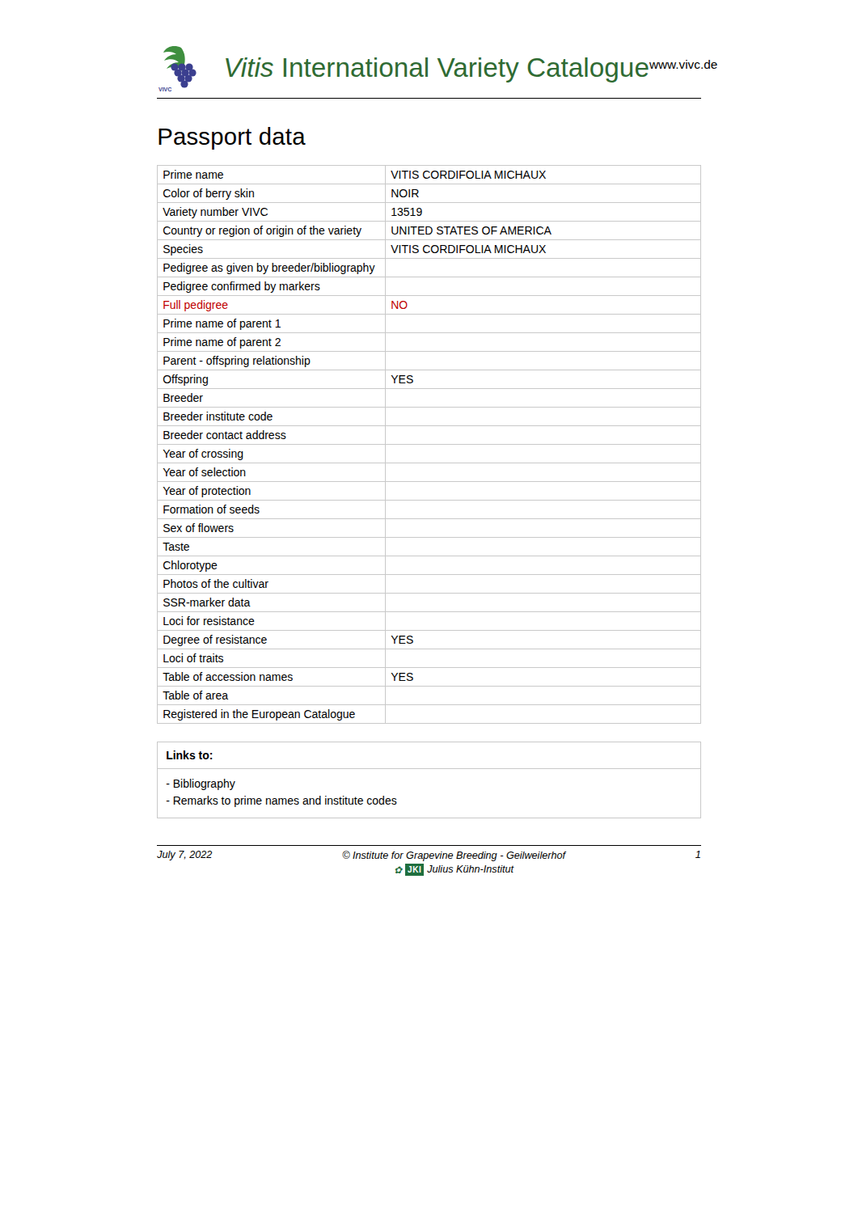VIVC
Vitis International Variety Catalogue
www.vivc.de
Passport data
| Prime name | VITIS CORDIFOLIA MICHAUX |
| Color of berry skin | NOIR |
| Variety number VIVC | 13519 |
| Country or region of origin of the variety | UNITED STATES OF AMERICA |
| Species | VITIS CORDIFOLIA MICHAUX |
| Pedigree as given by breeder/bibliography | |
| Pedigree confirmed by markers | |
| Full pedigree | NO |
| Prime name of parent 1 | |
| Prime name of parent 2 | |
| Parent - offspring relationship | |
| Offspring | YES |
| Breeder | |
| Breeder institute code | |
| Breeder contact address | |
| Year of crossing | |
| Year of selection | |
| Year of protection | |
| Formation of seeds | |
| Sex of flowers | |
| Taste | |
| Chlorotype | |
| Photos of the cultivar | |
| SSR-marker data | |
| Loci for resistance | |
| Degree of resistance | YES |
| Loci of traits | |
| Table of accession names | YES |
| Table of area | |
| Registered in the European Catalogue | |
Links to:
- Bibliography
- Remarks to prime names and institute codes
July 7, 2022
© Institute for Grapevine Breeding - Geilweilerhof
✿JKI Julius Kühn-Institut
1